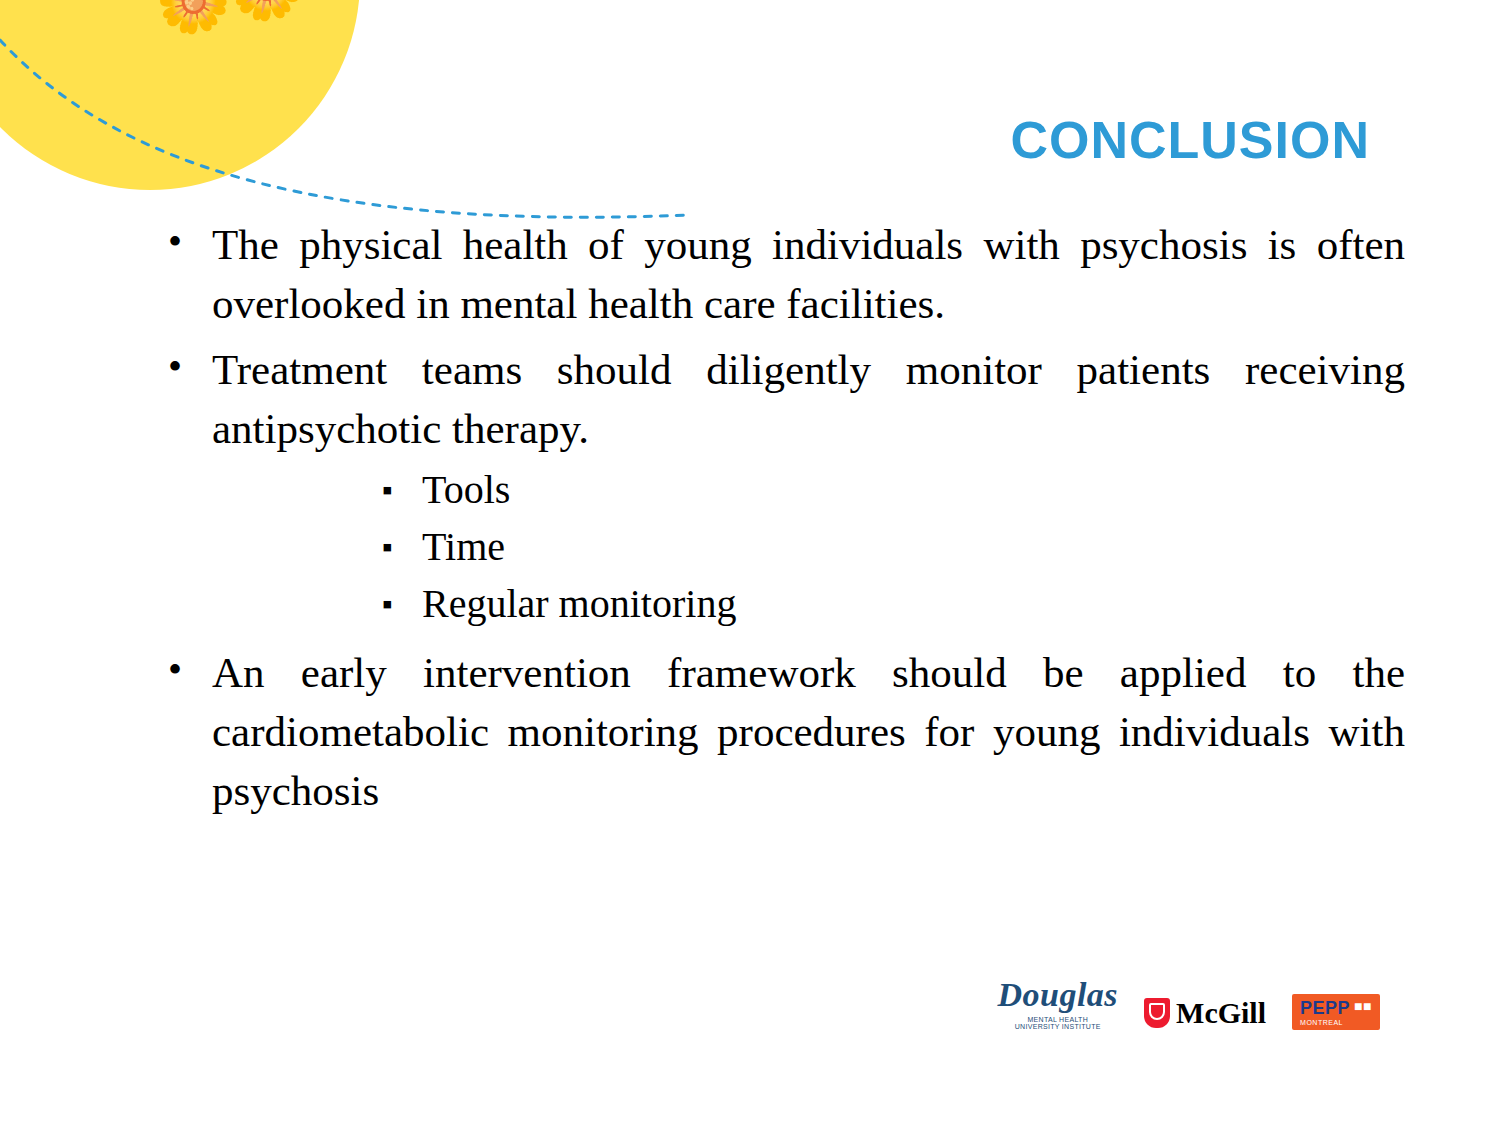🌼🌼
CONCLUSION
The physical health of young individuals with psychosis is often overlooked in mental health care facilities.
Treatment teams should diligently monitor patients receiving antipsychotic therapy.
Tools
Time
Regular monitoring
An early intervention framework should be applied to the cardiometabolic monitoring procedures for young individuals with psychosis
Douglas
MENTAL HEALTH
UNIVERSITY INSTITUTE
McGill
PEPP■■
MONTREAL